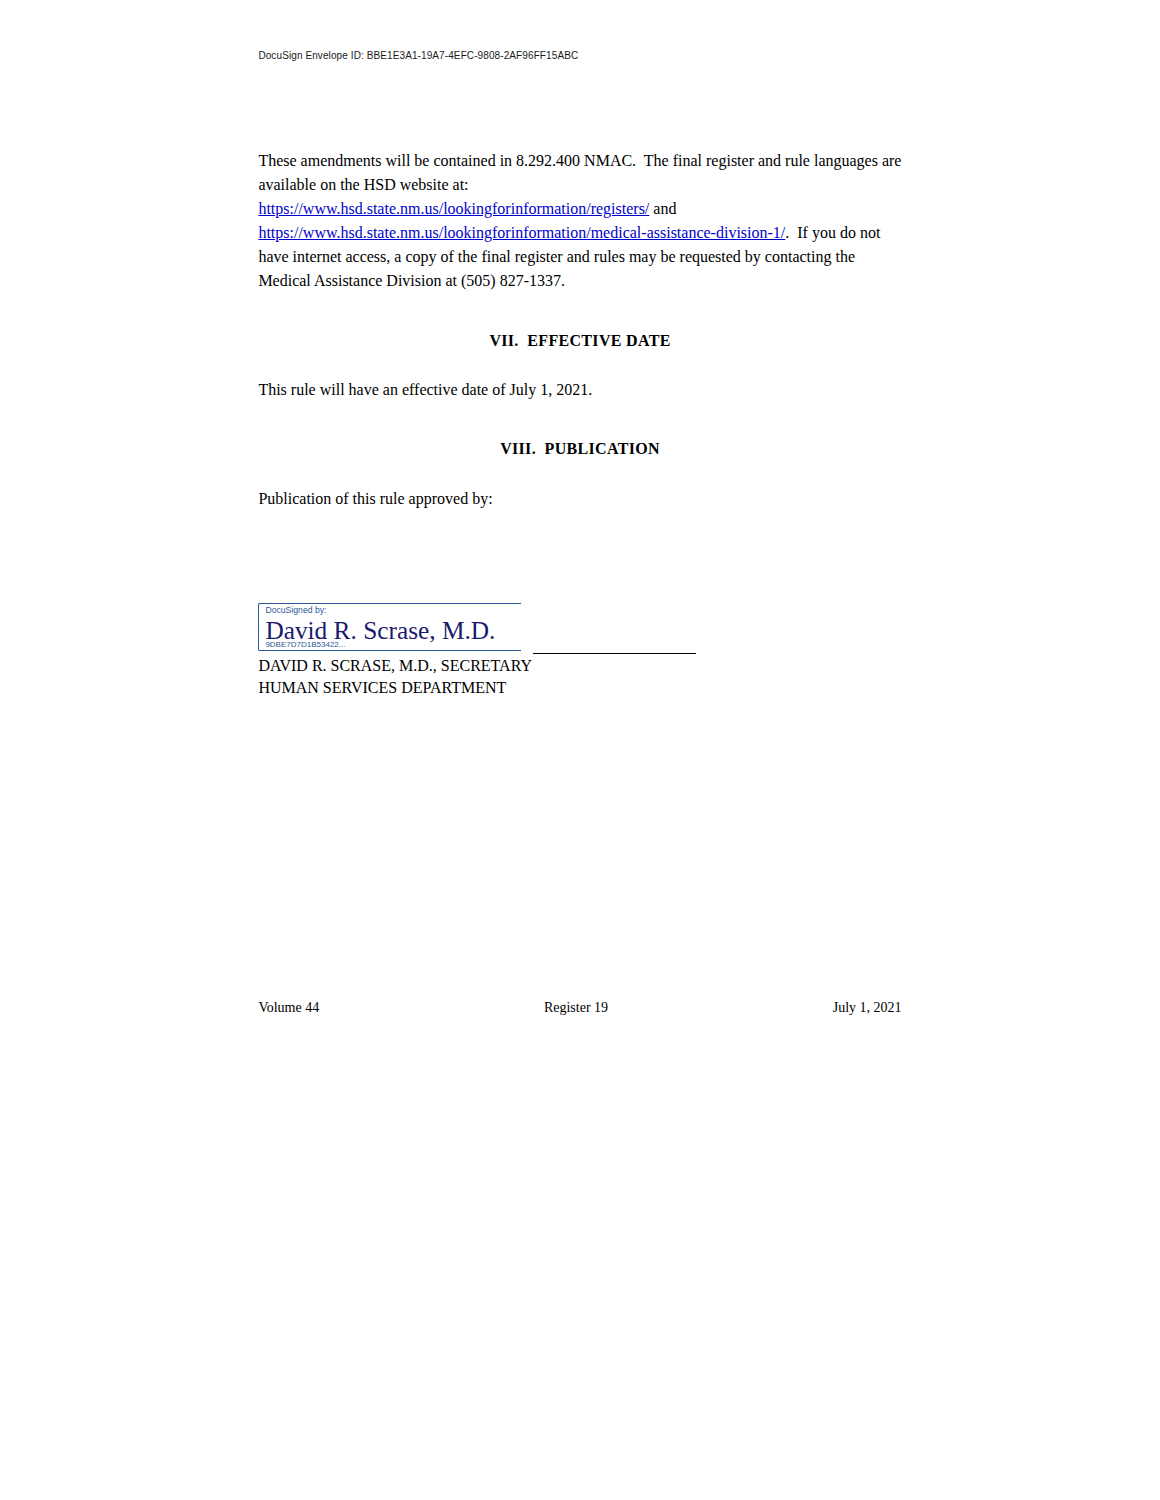DocuSign Envelope ID: BBE1E3A1-19A7-4EFC-9808-2AF96FF15ABC
These amendments will be contained in 8.292.400 NMAC. The final register and rule languages are available on the HSD website at:
https://www.hsd.state.nm.us/lookingforinformation/registers/ and
https://www.hsd.state.nm.us/lookingforinformation/medical-assistance-division-1/. If you do not have internet access, a copy of the final register and rules may be requested by contacting the Medical Assistance Division at (505) 827-1337.
VII. EFFECTIVE DATE
This rule will have an effective date of July 1, 2021.
VIII. PUBLICATION
Publication of this rule approved by:
DocuSigned by: David R. Scrase, M.D. 9DBE7D7D1B53422...
DAVID R. SCRASE, M.D., SECRETARY
HUMAN SERVICES DEPARTMENT
Volume 44 Register 19 July 1, 2021